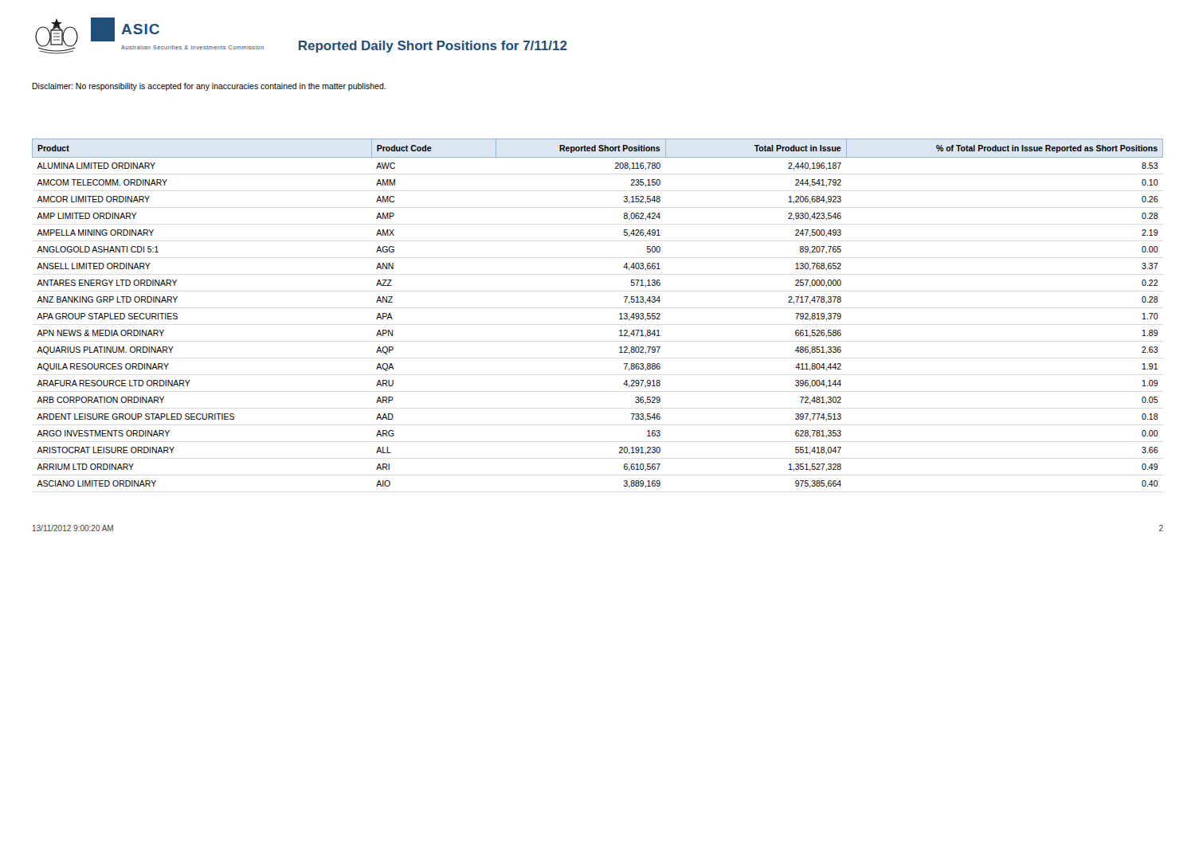ASIC
Australian Securities & Investments Commission
Reported Daily Short Positions for 7/11/12
Disclaimer: No responsibility is accepted for any inaccuracies contained in the matter published.
| Product | Product Code | Reported Short Positions | Total Product in Issue | % of Total Product in Issue Reported as Short Positions |
| --- | --- | --- | --- | --- |
| ALUMINA LIMITED ORDINARY | AWC | 208,116,780 | 2,440,196,187 | 8.53 |
| AMCOM TELECOMM. ORDINARY | AMM | 235,150 | 244,541,792 | 0.10 |
| AMCOR LIMITED ORDINARY | AMC | 3,152,548 | 1,206,684,923 | 0.26 |
| AMP LIMITED ORDINARY | AMP | 8,062,424 | 2,930,423,546 | 0.28 |
| AMPELLA MINING ORDINARY | AMX | 5,426,491 | 247,500,493 | 2.19 |
| ANGLOGOLD ASHANTI CDI 5:1 | AGG | 500 | 89,207,765 | 0.00 |
| ANSELL LIMITED ORDINARY | ANN | 4,403,661 | 130,768,652 | 3.37 |
| ANTARES ENERGY LTD ORDINARY | AZZ | 571,136 | 257,000,000 | 0.22 |
| ANZ BANKING GRP LTD ORDINARY | ANZ | 7,513,434 | 2,717,478,378 | 0.28 |
| APA GROUP STAPLED SECURITIES | APA | 13,493,552 | 792,819,379 | 1.70 |
| APN NEWS & MEDIA ORDINARY | APN | 12,471,841 | 661,526,586 | 1.89 |
| AQUARIUS PLATINUM. ORDINARY | AQP | 12,802,797 | 486,851,336 | 2.63 |
| AQUILA RESOURCES ORDINARY | AQA | 7,863,886 | 411,804,442 | 1.91 |
| ARAFURA RESOURCE LTD ORDINARY | ARU | 4,297,918 | 396,004,144 | 1.09 |
| ARB CORPORATION ORDINARY | ARP | 36,529 | 72,481,302 | 0.05 |
| ARDENT LEISURE GROUP STAPLED SECURITIES | AAD | 733,546 | 397,774,513 | 0.18 |
| ARGO INVESTMENTS ORDINARY | ARG | 163 | 628,781,353 | 0.00 |
| ARISTOCRAT LEISURE ORDINARY | ALL | 20,191,230 | 551,418,047 | 3.66 |
| ARRIUM LTD ORDINARY | ARI | 6,610,567 | 1,351,527,328 | 0.49 |
| ASCIANO LIMITED ORDINARY | AIO | 3,889,169 | 975,385,664 | 0.40 |
13/11/2012 9:00:20 AM 2